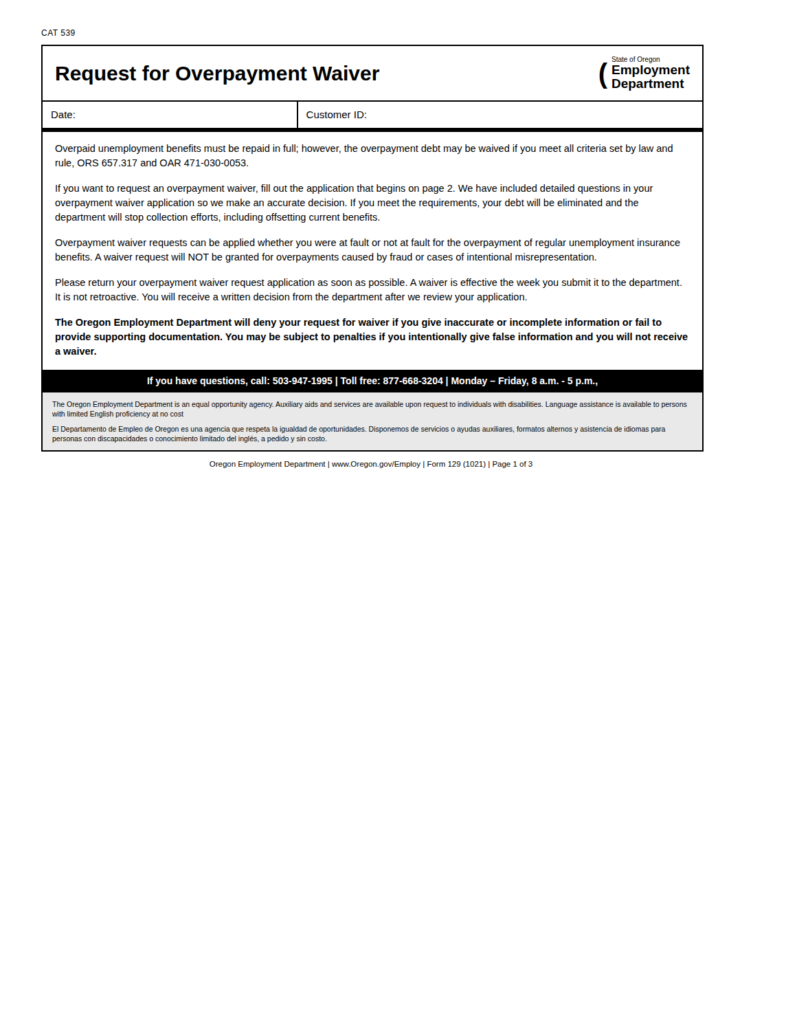CAT 539
Request for Overpayment Waiver
( State of Oregon Employment Department
Date:
Customer ID:
Overpaid unemployment benefits must be repaid in full; however, the overpayment debt may be waived if you meet all criteria set by law and rule, ORS 657.317 and OAR 471-030-0053.
If you want to request an overpayment waiver, fill out the application that begins on page 2. We have included detailed questions in your overpayment waiver application so we make an accurate decision. If you meet the requirements, your debt will be eliminated and the department will stop collection efforts, including offsetting current benefits.
Overpayment waiver requests can be applied whether you were at fault or not at fault for the overpayment of regular unemployment insurance benefits. A waiver request will NOT be granted for overpayments caused by fraud or cases of intentional misrepresentation.
Please return your overpayment waiver request application as soon as possible. A waiver is effective the week you submit it to the department. It is not retroactive. You will receive a written decision from the department after we review your application.
The Oregon Employment Department will deny your request for waiver if you give inaccurate or incomplete information or fail to provide supporting documentation. You may be subject to penalties if you intentionally give false information and you will not receive a waiver.
If you have questions, call: 503-947-1995 | Toll free: 877-668-3204 | Monday – Friday, 8 a.m. - 5 p.m.,
The Oregon Employment Department is an equal opportunity agency. Auxiliary aids and services are available upon request to individuals with disabilities. Language assistance is available to persons with limited English proficiency at no cost
El Departamento de Empleo de Oregon es una agencia que respeta la igualdad de oportunidades. Disponemos de servicios o ayudas auxiliares, formatos alternos y asistencia de idiomas para personas con discapacidades o conocimiento limitado del inglés, a pedido y sin costo.
Oregon Employment Department | www.Oregon.gov/Employ | Form 129 (1021) | Page 1 of 3